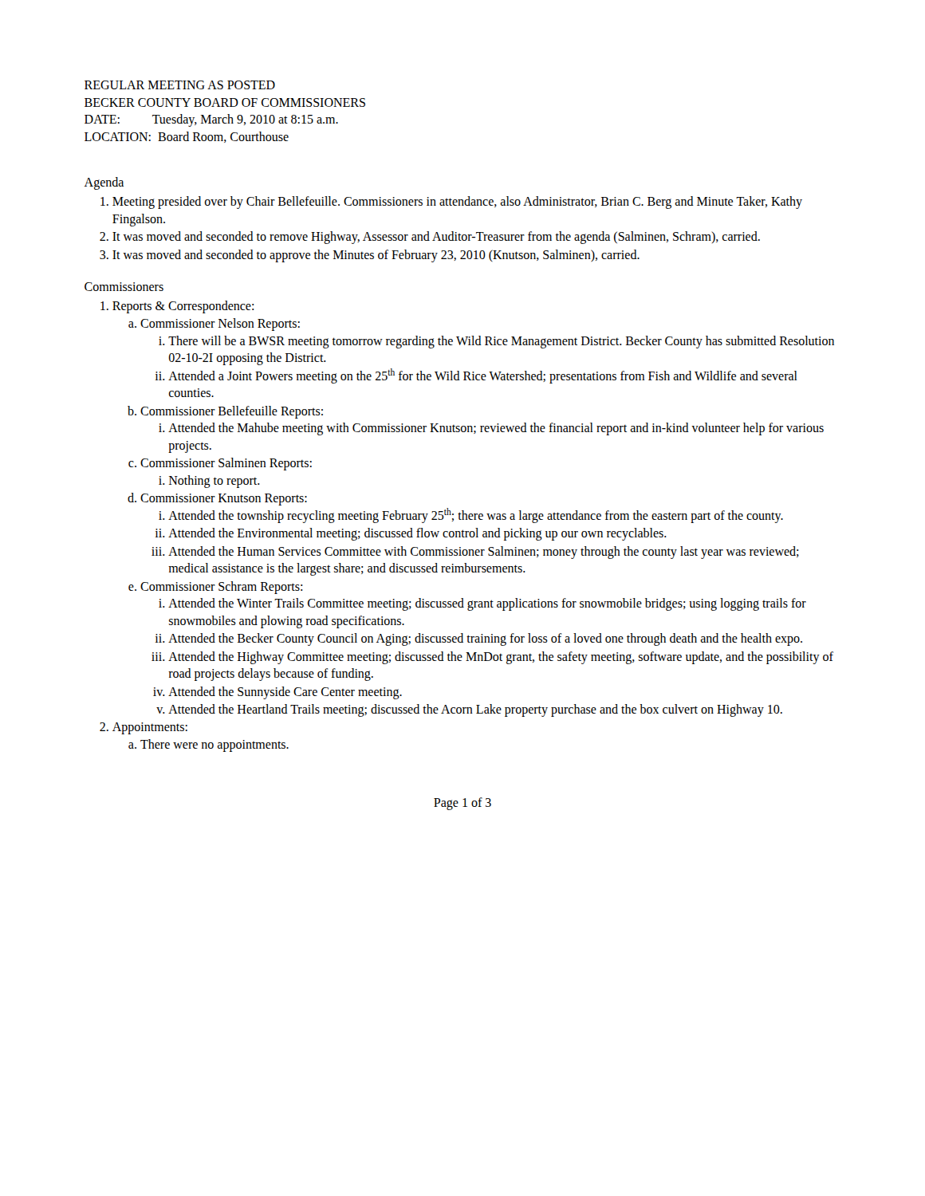REGULAR MEETING AS POSTED
BECKER COUNTY BOARD OF COMMISSIONERS
DATE: Tuesday, March 9, 2010 at 8:15 a.m.
LOCATION: Board Room, Courthouse
Agenda
Meeting presided over by Chair Bellefeuille. Commissioners in attendance, also Administrator, Brian C. Berg and Minute Taker, Kathy Fingalson.
It was moved and seconded to remove Highway, Assessor and Auditor-Treasurer from the agenda (Salminen, Schram), carried.
It was moved and seconded to approve the Minutes of February 23, 2010 (Knutson, Salminen), carried.
Commissioners
Reports & Correspondence:
Commissioner Nelson Reports:
There will be a BWSR meeting tomorrow regarding the Wild Rice Management District. Becker County has submitted Resolution 02-10-2I opposing the District.
Attended a Joint Powers meeting on the 25th for the Wild Rice Watershed; presentations from Fish and Wildlife and several counties.
Commissioner Bellefeuille Reports:
Attended the Mahube meeting with Commissioner Knutson; reviewed the financial report and in-kind volunteer help for various projects.
Commissioner Salminen Reports:
Nothing to report.
Commissioner Knutson Reports:
Attended the township recycling meeting February 25th; there was a large attendance from the eastern part of the county.
Attended the Environmental meeting; discussed flow control and picking up our own recyclables.
Attended the Human Services Committee with Commissioner Salminen; money through the county last year was reviewed; medical assistance is the largest share; and discussed reimbursements.
Commissioner Schram Reports:
Attended the Winter Trails Committee meeting; discussed grant applications for snowmobile bridges; using logging trails for snowmobiles and plowing road specifications.
Attended the Becker County Council on Aging; discussed training for loss of a loved one through death and the health expo.
Attended the Highway Committee meeting; discussed the MnDot grant, the safety meeting, software update, and the possibility of road projects delays because of funding.
Attended the Sunnyside Care Center meeting.
Attended the Heartland Trails meeting; discussed the Acorn Lake property purchase and the box culvert on Highway 10.
Appointments:
There were no appointments.
Page 1 of 3